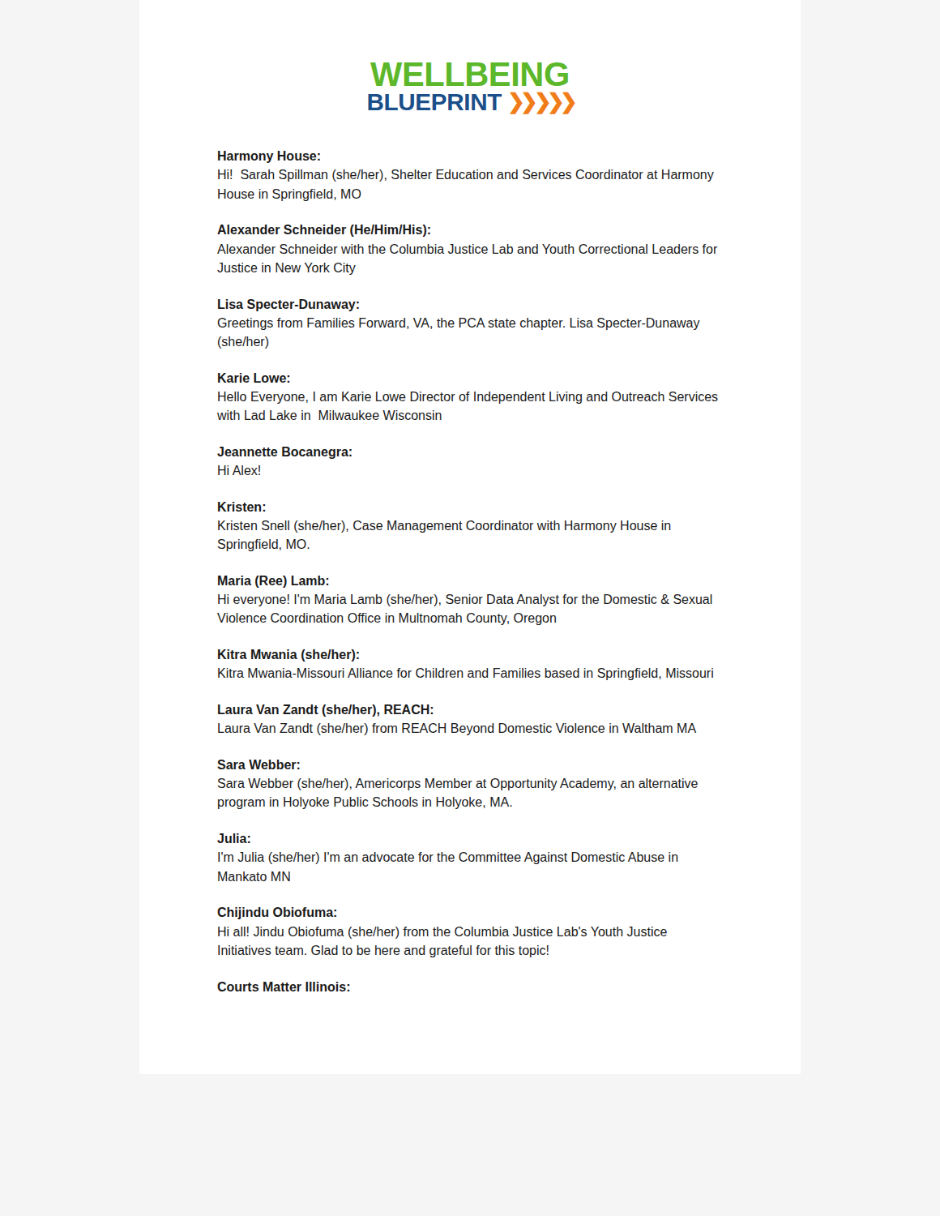Wellbeing Blueprint ❯❯❯❯❯
Harmony House:
Hi! Sarah Spillman (she/her), Shelter Education and Services Coordinator at Harmony House in Springfield, MO
Alexander Schneider (He/Him/His):
Alexander Schneider with the Columbia Justice Lab and Youth Correctional Leaders for Justice in New York City
Lisa Specter-Dunaway:
Greetings from Families Forward, VA, the PCA state chapter. Lisa Specter-Dunaway (she/her)
Karie Lowe:
Hello Everyone, I am Karie Lowe Director of Independent Living and Outreach Services with Lad Lake in Milwaukee Wisconsin
Jeannette Bocanegra:
Hi Alex!
Kristen:
Kristen Snell (she/her), Case Management Coordinator with Harmony House in Springfield, MO.
Maria (Ree) Lamb:
Hi everyone! I'm Maria Lamb (she/her), Senior Data Analyst for the Domestic & Sexual Violence Coordination Office in Multnomah County, Oregon
Kitra Mwania (she/her):
Kitra Mwania-Missouri Alliance for Children and Families based in Springfield, Missouri
Laura Van Zandt (she/her), REACH:
Laura Van Zandt (she/her) from REACH Beyond Domestic Violence in Waltham MA
Sara Webber:
Sara Webber (she/her), Americorps Member at Opportunity Academy, an alternative program in Holyoke Public Schools in Holyoke, MA.
Julia:
I'm Julia (she/her) I'm an advocate for the Committee Against Domestic Abuse in Mankato MN
Chijindu Obiofuma:
Hi all! Jindu Obiofuma (she/her) from the Columbia Justice Lab's Youth Justice Initiatives team. Glad to be here and grateful for this topic!
Courts Matter Illinois: